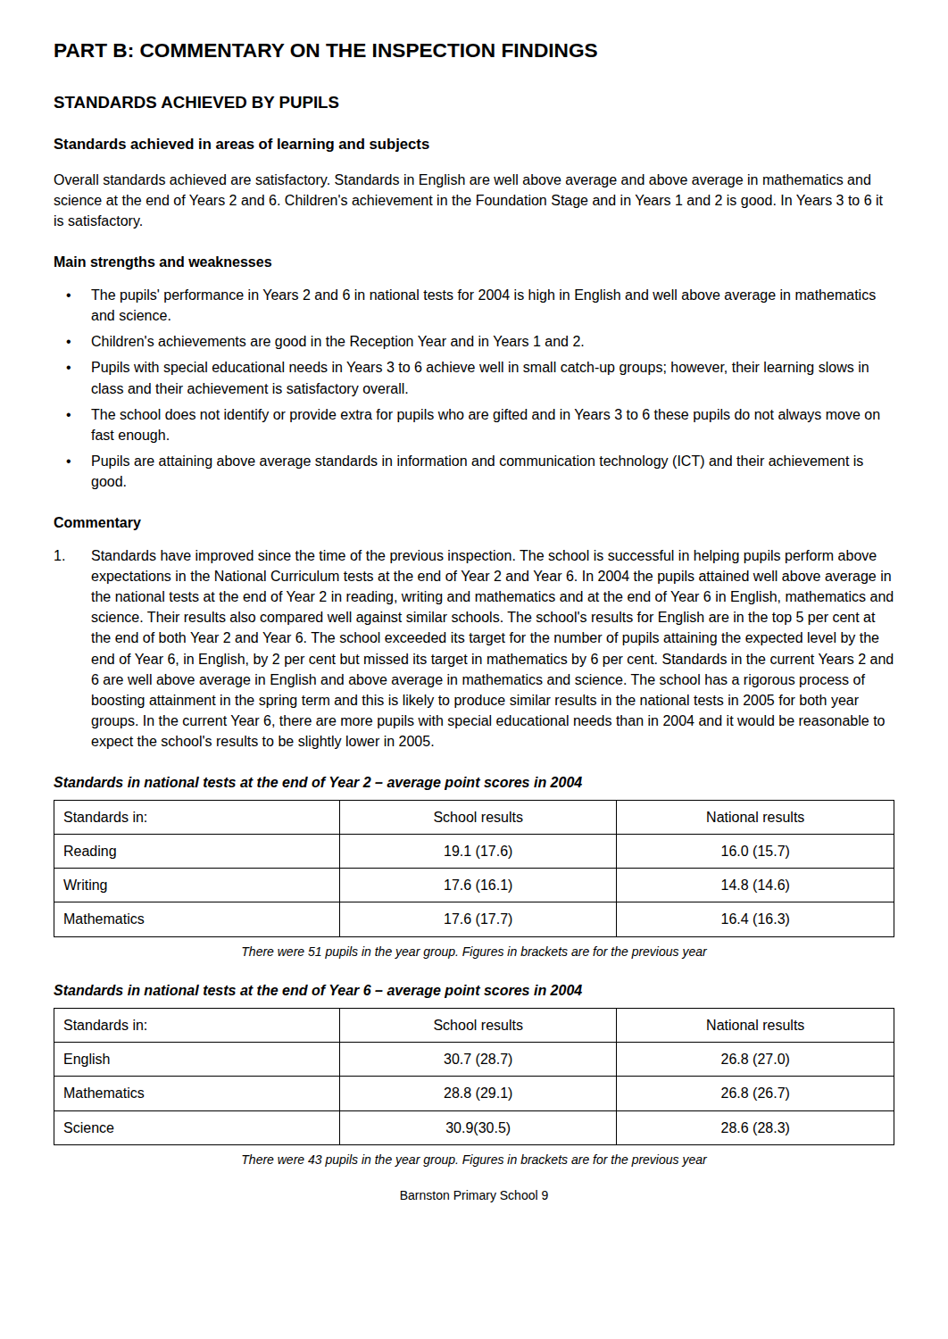PART B: COMMENTARY ON THE INSPECTION FINDINGS
STANDARDS ACHIEVED BY PUPILS
Standards achieved in areas of learning and subjects
Overall standards achieved are satisfactory. Standards in English are well above average and above average in mathematics and science at the end of Years 2 and 6. Children's achievement in the Foundation Stage and in Years 1 and 2 is good. In Years 3 to 6 it is satisfactory.
Main strengths and weaknesses
The pupils' performance in Years 2 and 6 in national tests for 2004 is high in English and well above average in mathematics and science.
Children's achievements are good in the Reception Year and in Years 1 and 2.
Pupils with special educational needs in Years 3 to 6 achieve well in small catch-up groups; however, their learning slows in class and their achievement is satisfactory overall.
The school does not identify or provide extra for pupils who are gifted and in Years 3 to 6 these pupils do not always move on fast enough.
Pupils are attaining above average standards in information and communication technology (ICT) and their achievement is good.
Commentary
Standards have improved since the time of the previous inspection. The school is successful in helping pupils perform above expectations in the National Curriculum tests at the end of Year 2 and Year 6. In 2004 the pupils attained well above average in the national tests at the end of Year 2 in reading, writing and mathematics and at the end of Year 6 in English, mathematics and science. Their results also compared well against similar schools. The school's results for English are in the top 5 per cent at the end of both Year 2 and Year 6. The school exceeded its target for the number of pupils attaining the expected level by the end of Year 6, in English, by 2 per cent but missed its target in mathematics by 6 per cent. Standards in the current Years 2 and 6 are well above average in English and above average in mathematics and science. The school has a rigorous process of boosting attainment in the spring term and this is likely to produce similar results in the national tests in 2005 for both year groups. In the current Year 6, there are more pupils with special educational needs than in 2004 and it would be reasonable to expect the school's results to be slightly lower in 2005.
Standards in national tests at the end of Year 2 – average point scores in 2004
| Standards in: | School results | National results |
| Reading | 19.1 (17.6) | 16.0 (15.7) |
| Writing | 17.6 (16.1) | 14.8 (14.6) |
| Mathematics | 17.6 (17.7) | 16.4 (16.3) |
There were 51 pupils in the year group. Figures in brackets are for the previous year
Standards in national tests at the end of Year 6 – average point scores in 2004
| Standards in: | School results | National results |
| English | 30.7 (28.7) | 26.8 (27.0) |
| Mathematics | 28.8 (29.1) | 26.8 (26.7) |
| Science | 30.9(30.5) | 28.6 (28.3) |
There were 43 pupils in the year group. Figures in brackets are for the previous year
Barnston Primary School 9